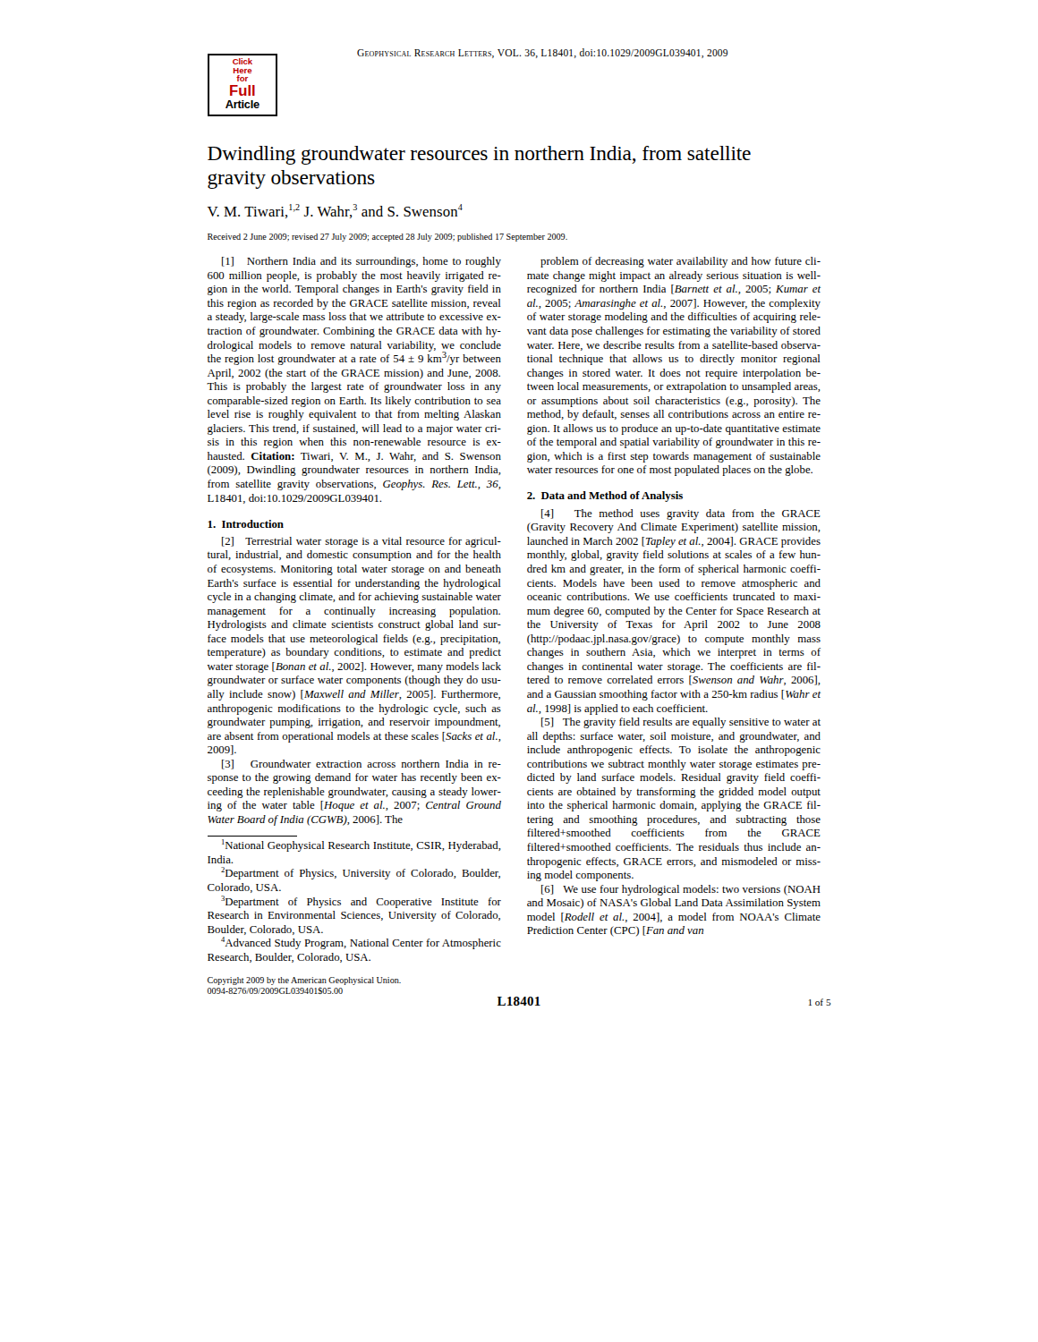Geophysical Research Letters, VOL. 36, L18401, doi:10.1029/2009GL039401, 2009
Click
Here
for
Full Article
Dwindling groundwater resources in northern India, from satellite
gravity observations
V. M. Tiwari,1,2 J. Wahr,3 and S. Swenson4
Received 2 June 2009; revised 27 July 2009; accepted 28 July 2009; published 17 September 2009.
[1] Northern India and its surroundings, home to roughly 600 million people, is probably the most heavily irrigated region in the world. Temporal changes in Earth's gravity field in this region as recorded by the GRACE satellite mission, reveal a steady, large-scale mass loss that we attribute to excessive extraction of groundwater. Combining the GRACE data with hydrological models to remove natural variability, we conclude the region lost groundwater at a rate of 54 ± 9 km3/yr between April, 2002 (the start of the GRACE mission) and June, 2008. This is probably the largest rate of groundwater loss in any comparable-sized region on Earth. Its likely contribution to sea level rise is roughly equivalent to that from melting Alaskan glaciers. This trend, if sustained, will lead to a major water crisis in this region when this non-renewable resource is exhausted. Citation: Tiwari, V. M., J. Wahr, and S. Swenson (2009), Dwindling groundwater resources in northern India, from satellite gravity observations, Geophys. Res. Lett., 36, L18401, doi:10.1029/2009GL039401.
1. Introduction
[2] Terrestrial water storage is a vital resource for agricultural, industrial, and domestic consumption and for the health of ecosystems. Monitoring total water storage on and beneath Earth's surface is essential for understanding the hydrological cycle in a changing climate, and for achieving sustainable water management for a continually increasing population. Hydrologists and climate scientists construct global land surface models that use meteorological fields (e.g., precipitation, temperature) as boundary conditions, to estimate and predict water storage [Bonan et al., 2002]. However, many models lack groundwater or surface water components (though they do usually include snow) [Maxwell and Miller, 2005]. Furthermore, anthropogenic modifications to the hydrologic cycle, such as groundwater pumping, irrigation, and reservoir impoundment, are absent from operational models at these scales [Sacks et al., 2009].
[3] Groundwater extraction across northern India in response to the growing demand for water has recently been exceeding the replenishable groundwater, causing a steady lowering of the water table [Hoque et al., 2007; Central Ground Water Board of India (CGWB), 2006]. The
1National Geophysical Research Institute, CSIR, Hyderabad, India.
2Department of Physics, University of Colorado, Boulder, Colorado, USA.
3Department of Physics and Cooperative Institute for Research in Environmental Sciences, University of Colorado, Boulder, Colorado, USA.
4Advanced Study Program, National Center for Atmospheric Research, Boulder, Colorado, USA.
Copyright 2009 by the American Geophysical Union.
0094-8276/09/2009GL039401$05.00
problem of decreasing water availability and how future climate change might impact an already serious situation is well-recognized for northern India [Barnett et al., 2005; Kumar et al., 2005; Amarasinghe et al., 2007]. However, the complexity of water storage modeling and the difficulties of acquiring relevant data pose challenges for estimating the variability of stored water. Here, we describe results from a satellite-based observational technique that allows us to directly monitor regional changes in stored water. It does not require interpolation between local measurements, or extrapolation to unsampled areas, or assumptions about soil characteristics (e.g., porosity). The method, by default, senses all contributions across an entire region. It allows us to produce an up-to-date quantitative estimate of the temporal and spatial variability of groundwater in this region, which is a first step towards management of sustainable water resources for one of most populated places on the globe.
2. Data and Method of Analysis
[4] The method uses gravity data from the GRACE (Gravity Recovery And Climate Experiment) satellite mission, launched in March 2002 [Tapley et al., 2004]. GRACE provides monthly, global, gravity field solutions at scales of a few hundred km and greater, in the form of spherical harmonic coefficients. Models have been used to remove atmospheric and oceanic contributions. We use coefficients truncated to maximum degree 60, computed by the Center for Space Research at the University of Texas for April 2002 to June 2008 (http://podaac.jpl.nasa.gov/grace) to compute monthly mass changes in southern Asia, which we interpret in terms of changes in continental water storage. The coefficients are filtered to remove correlated errors [Swenson and Wahr, 2006], and a Gaussian smoothing factor with a 250-km radius [Wahr et al., 1998] is applied to each coefficient.
[5] The gravity field results are equally sensitive to water at all depths: surface water, soil moisture, and groundwater, and include anthropogenic effects. To isolate the anthropogenic contributions we subtract monthly water storage estimates predicted by land surface models. Residual gravity field coefficients are obtained by transforming the gridded model output into the spherical harmonic domain, applying the GRACE filtering and smoothing procedures, and subtracting those filtered+smoothed coefficients from the GRACE filtered+smoothed coefficients. The residuals thus include anthropogenic effects, GRACE errors, and mismodeled or missing model components.
[6] We use four hydrological models: two versions (NOAH and Mosaic) of NASA's Global Land Data Assimilation System model [Rodell et al., 2004], a model from NOAA's Climate Prediction Center (CPC) [Fan and van
L18401
1 of 5